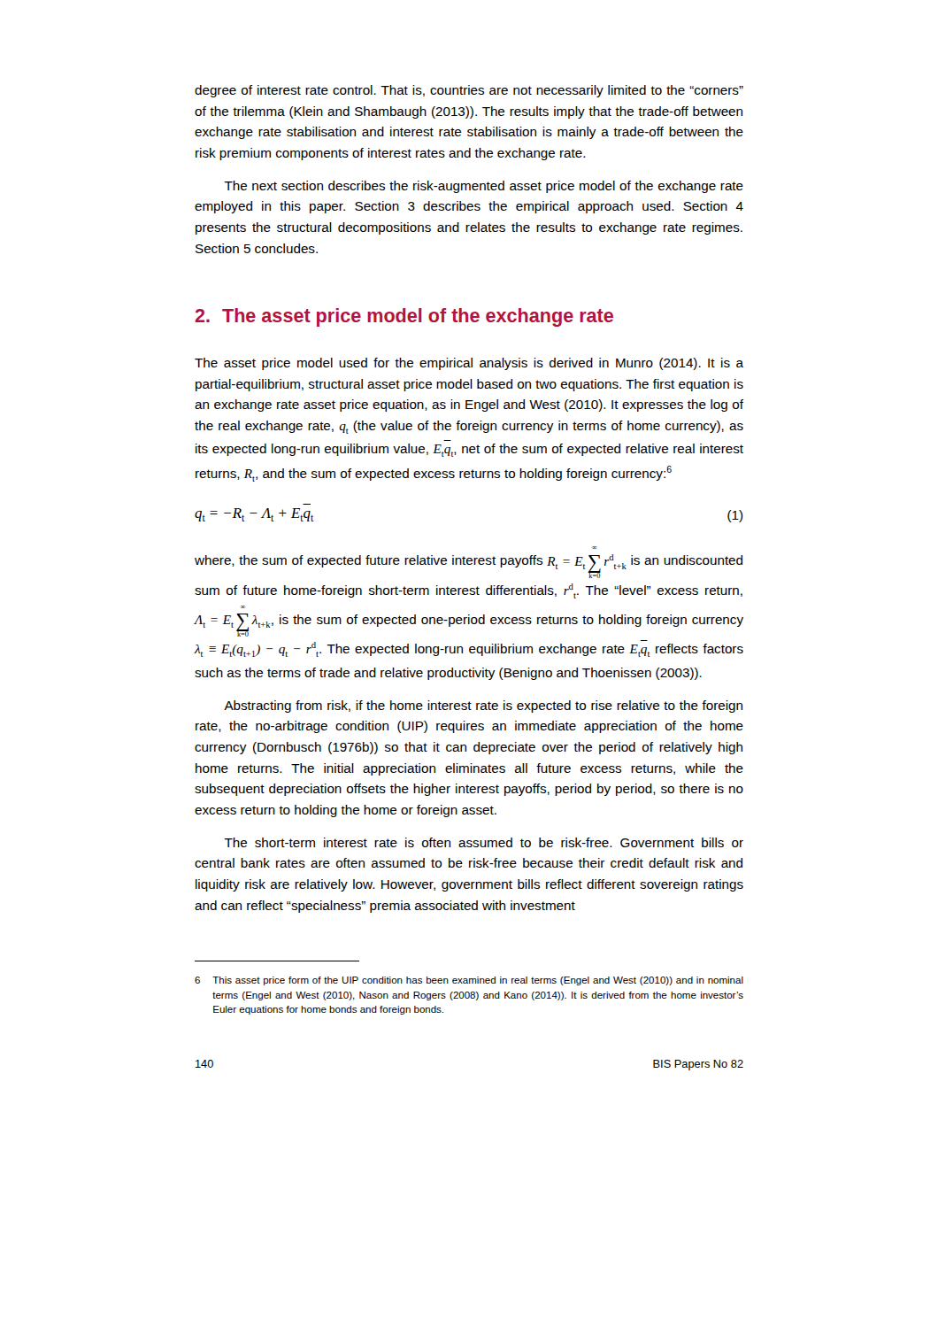degree of interest rate control. That is, countries are not necessarily limited to the “corners” of the trilemma (Klein and Shambaugh (2013)). The results imply that the trade-off between exchange rate stabilisation and interest rate stabilisation is mainly a trade-off between the risk premium components of interest rates and the exchange rate.
The next section describes the risk-augmented asset price model of the exchange rate employed in this paper. Section 3 describes the empirical approach used. Section 4 presents the structural decompositions and relates the results to exchange rate regimes. Section 5 concludes.
2. The asset price model of the exchange rate
The asset price model used for the empirical analysis is derived in Munro (2014). It is a partial-equilibrium, structural asset price model based on two equations. The first equation is an exchange rate asset price equation, as in Engel and West (2010). It expresses the log of the real exchange rate, qt (the value of the foreign currency in terms of home currency), as its expected long-run equilibrium value, Etqt, net of the sum of expected relative real interest returns, Rt, and the sum of expected excess returns to holding foreign currency:6
qt = −Rt − Λt + Etqt (1)
where, the sum of expected future relative interest payoffs Rt = Et∞∑k=0rdt+k is an undiscounted sum of future home-foreign short-term interest differentials, rdt. The “level” excess return, Λt = Et∞∑k=0λt+k, is the sum of expected one-period excess returns to holding foreign currency λt ≡ Et(qt+1) − qt − rdt. The expected long-run equilibrium exchange rate Etqt reflects factors such as the terms of trade and relative productivity (Benigno and Thoenissen (2003)).
Abstracting from risk, if the home interest rate is expected to rise relative to the foreign rate, the no-arbitrage condition (UIP) requires an immediate appreciation of the home currency (Dornbusch (1976b)) so that it can depreciate over the period of relatively high home returns. The initial appreciation eliminates all future excess returns, while the subsequent depreciation offsets the higher interest payoffs, period by period, so there is no excess return to holding the home or foreign asset.
The short-term interest rate is often assumed to be risk-free. Government bills or central bank rates are often assumed to be risk-free because their credit default risk and liquidity risk are relatively low. However, government bills reflect different sovereign ratings and can reflect “specialness” premia associated with investment
6 This asset price form of the UIP condition has been examined in real terms (Engel and West (2010)) and in nominal terms (Engel and West (2010), Nason and Rogers (2008) and Kano (2014)). It is derived from the home investor’s Euler equations for home bonds and foreign bonds.
140 BIS Papers No 82